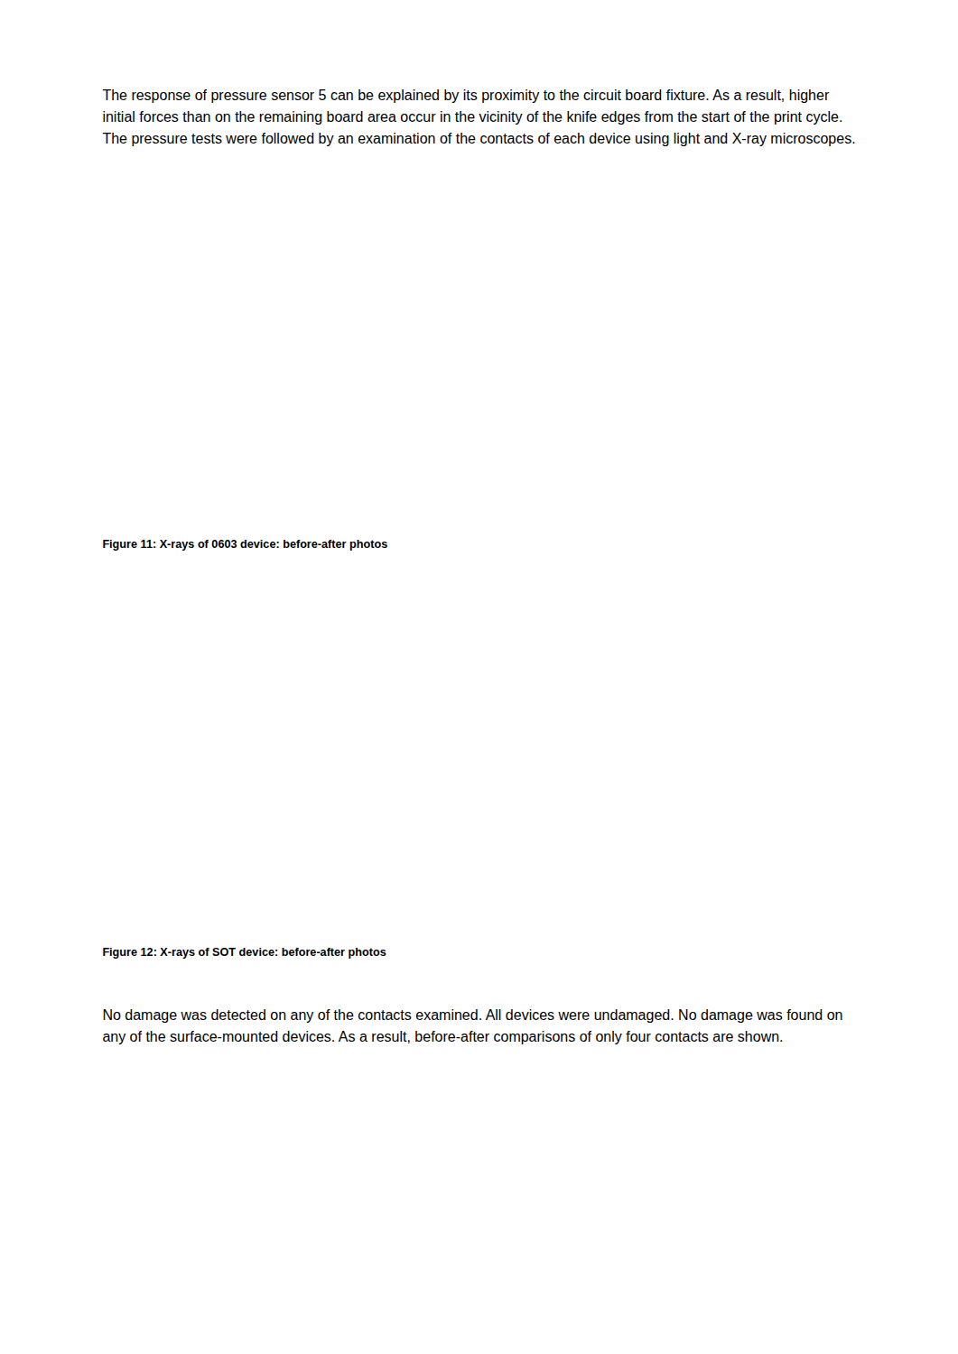The response of pressure sensor 5 can be explained by its proximity to the circuit board fixture. As a result, higher initial forces than on the remaining board area occur in the vicinity of the knife edges from the start of the print cycle. The pressure tests were followed by an examination of the contacts of each device using light and X-ray microscopes.
Figure 11: X-rays of 0603 device: before-after photos
Figure 12: X-rays of SOT device: before-after photos
No damage was detected on any of the contacts examined. All devices were undamaged. No damage was found on any of the surface-mounted devices. As a result, before-after comparisons of only four contacts are shown.